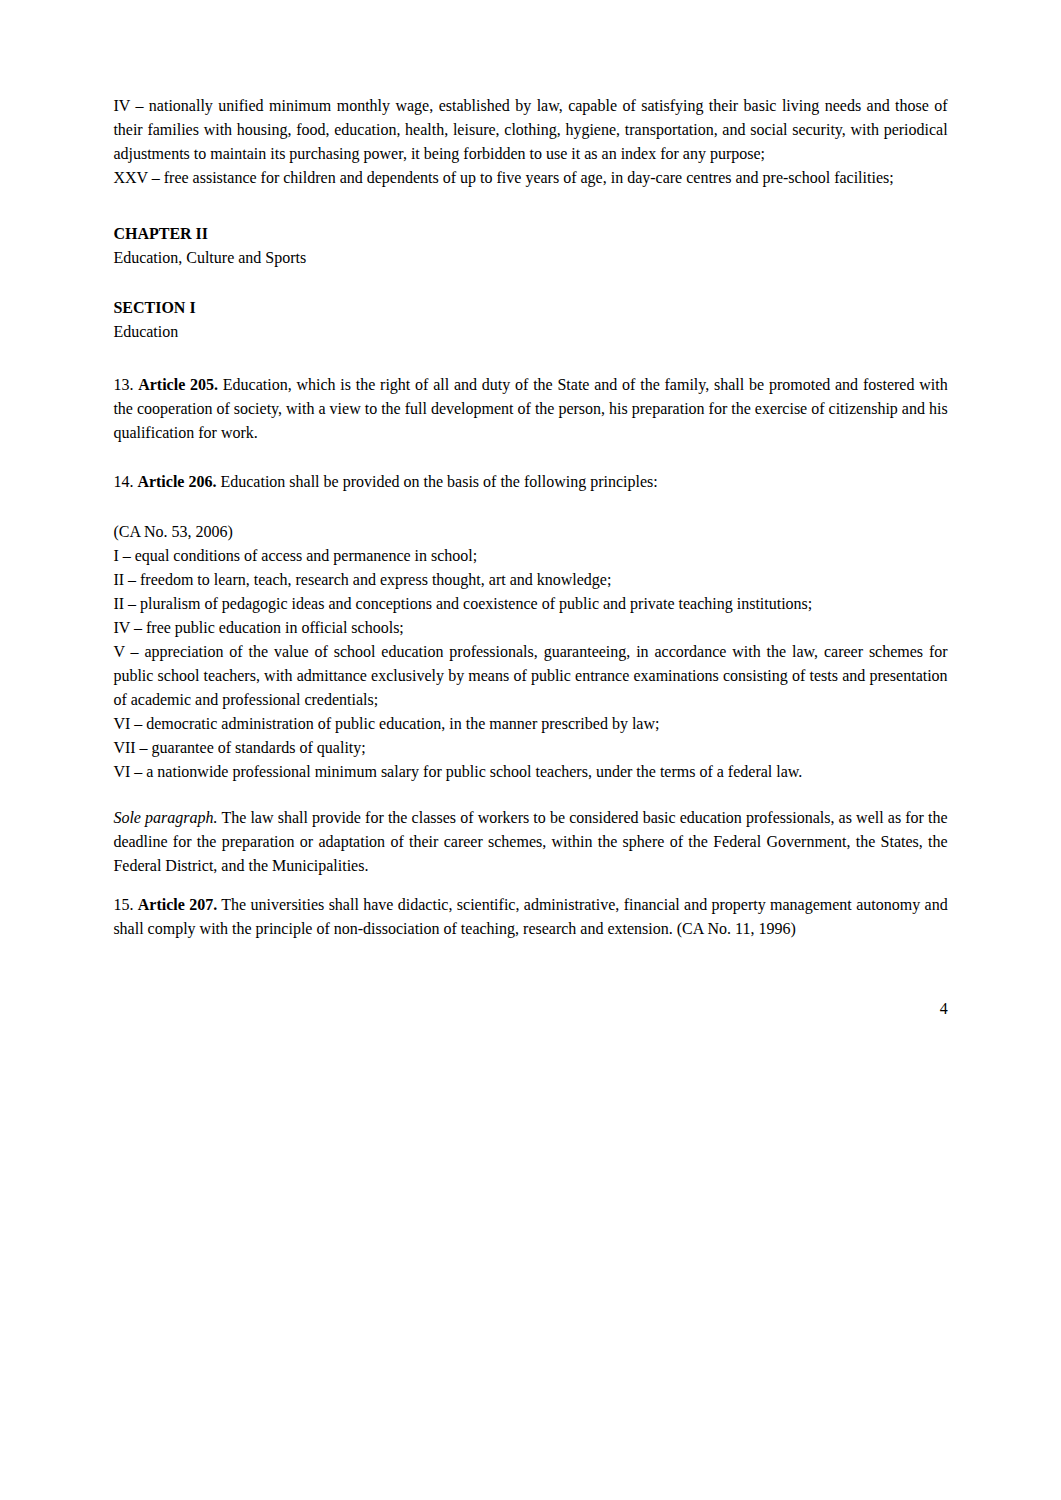IV – nationally unified minimum monthly wage, established by law, capable of satisfying their basic living needs and those of their families with housing, food, education, health, leisure, clothing, hygiene, transportation, and social security, with periodical adjustments to maintain its purchasing power, it being forbidden to use it as an index for any purpose;
XXV – free assistance for children and dependents of up to five years of age, in day-care centres and pre-school facilities;
CHAPTER II
Education, Culture and Sports
SECTION I
Education
13. Article 205. Education, which is the right of all and duty of the State and of the family, shall be promoted and fostered with the cooperation of society, with a view to the full development of the person, his preparation for the exercise of citizenship and his qualification for work.
14. Article 206. Education shall be provided on the basis of the following principles:
(CA No. 53, 2006)
I – equal conditions of access and permanence in school;
II – freedom to learn, teach, research and express thought, art and knowledge;
II – pluralism of pedagogic ideas and conceptions and coexistence of public and private teaching institutions;
IV – free public education in official schools;
V – appreciation of the value of school education professionals, guaranteeing, in accordance with the law, career schemes for public school teachers, with admittance exclusively by means of public entrance examinations consisting of tests and presentation of academic and professional credentials;
VI – democratic administration of public education, in the manner prescribed by law;
VII – guarantee of standards of quality;
VI – a nationwide professional minimum salary for public school teachers, under the terms of a federal law.
Sole paragraph. The law shall provide for the classes of workers to be considered basic education professionals, as well as for the deadline for the preparation or adaptation of their career schemes, within the sphere of the Federal Government, the States, the Federal District, and the Municipalities.
15. Article 207. The universities shall have didactic, scientific, administrative, financial and property management autonomy and shall comply with the principle of non-dissociation of teaching, research and extension. (CA No. 11, 1996)
4